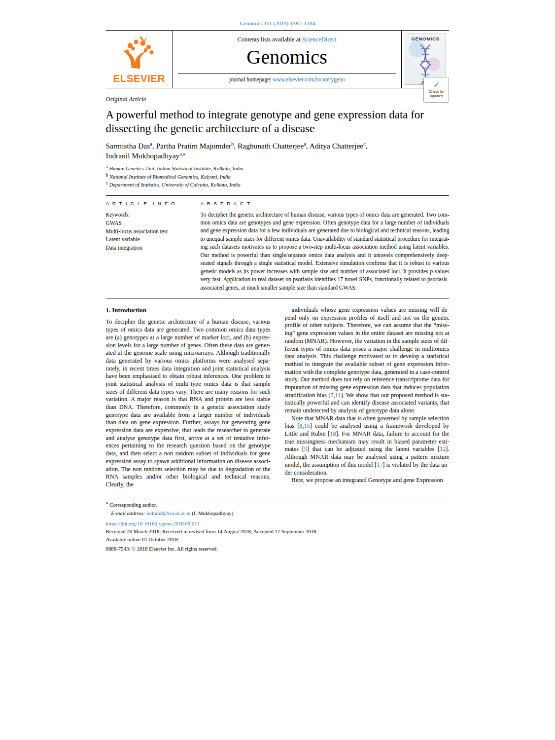Genomics 111 (2019) 1387–1394
ELSEVIER
Contents lists available at ScienceDirect
Genomics
journal homepage: www.elsevier.com/locate/ygeno
GENOMICS
Original Article
✓ Check for
updates
A powerful method to integrate genotype and gene expression data for dissecting the genetic architecture of a disease
Sarmistha Dasa, Partha Pratim Majumderb, Raghunath Chatterjeea, Aditya Chatterjeec,
Indranil Mukhopadhyaya,⁎
a Human Genetics Unit, Indian Statistical Institute, Kolkata, India
b National Institute of Biomedical Genomics, Kalyani, India
c Department of Statistics, University of Calcutta, Kolkata, India
A R T I C L E I N F O
Keywords:
GWAS
Multi-locus association test
Latent variable
Data integration
A B S T R A C T
To decipher the genetic architecture of human disease, various types of omics data are generated. Two common omics data are genotypes and gene expression. Often genotype data for a large number of individuals and gene expression data for a few individuals are generated due to biological and technical reasons, leading to unequal sample sizes for different omics data. Unavailability of standard statistical procedure for integrating such datasets motivates us to propose a two-step multi-locus association method using latent variables. Our method is powerful than single/separate omics data analysis and it unravels comprehensively deep-seated signals through a single statistical model. Extensive simulation confirms that it is robust to various genetic models as its power increases with sample size and number of associated loci. It provides p-values very fast. Application to real dataset on psoriasis identifies 17 novel SNPs, functionally related to psoriasis-associated genes, at much smaller sample size than standard GWAS.
1. Introduction
To decipher the genetic architecture of a human disease, various types of omics data are generated. Two common omics data types are (a) genotypes at a large number of marker loci, and (b) expression levels for a large number of genes. Often these data are generated at the genome scale using microarrays. Although traditionally data generated by various omics platforms were analysed separately, in recent times data integration and joint statistical analysis have been emphasised to obtain robust inferences. One problem in joint statistical analysis of multi-type omics data is that sample sizes of different data types vary. There are many reasons for such variation. A major reason is that RNA and protein are less stable than DNA. Therefore, commonly in a genetic association study genotype data are available from a larger number of individuals than data on gene expression. Further, assays for generating gene expression data are expensive, that leads the researcher to generate and analyse genotype data first, arrive at a set of tentative inferences pertaining to the research question based on the genotype data, and then select a non random subset of individuals for gene expression assay to spawn additional information on disease association. The non random selection may be due to degradation of the RNA samples and/or other biological and technical reasons. Clearly, the
individuals whose gene expression values are missing will depend only on expression profiles of itself and not on the genetic profile of other subjects. Therefore, we can assume that the “missing” gene expression values in the entire dataset are missing not at random (MNAR). However, the variation in the sample sizes of different types of omics data poses a major challenge in multiomics data analysis. This challenge motivated us to develop a statistical method to integrate the available subset of gene expression information with the complete genotype data, generated in a case-control study. Our method does not rely on reference transcriptome data for imputation of missing gene expression data that induces population stratification bias [7,11]. We show that our proposed method is statistically powerful and can identify disease associated variants, that remain undetected by analysis of genotype data alone.
Note that MNAR data that is often governed by sample selection bias [8,15] could be analysed using a framework developed by Little and Rubin [18]. For MNAR data, failure to account for the true missingness mechanism may result in biased parameter estimates [5] that can be adjusted using the latent variables [12]. Although MNAR data may be analysed using a pattern mixture model, the assumption of this model [17] is violated by the data under consideration.
Here, we propose an integrated Genotype and gene Expression
⁎ Corresponding author.
E-mail address: indranil@isical.ac.in (I. Mukhopadhyay).
https://doi.org/10.1016/j.ygeno.2018.09.011
Received 20 March 2018; Received in revised form 14 August 2018; Accepted 17 September 2018
Available online 01 October 2018
0888-7543/ © 2018 Elsevier Inc. All rights reserved.